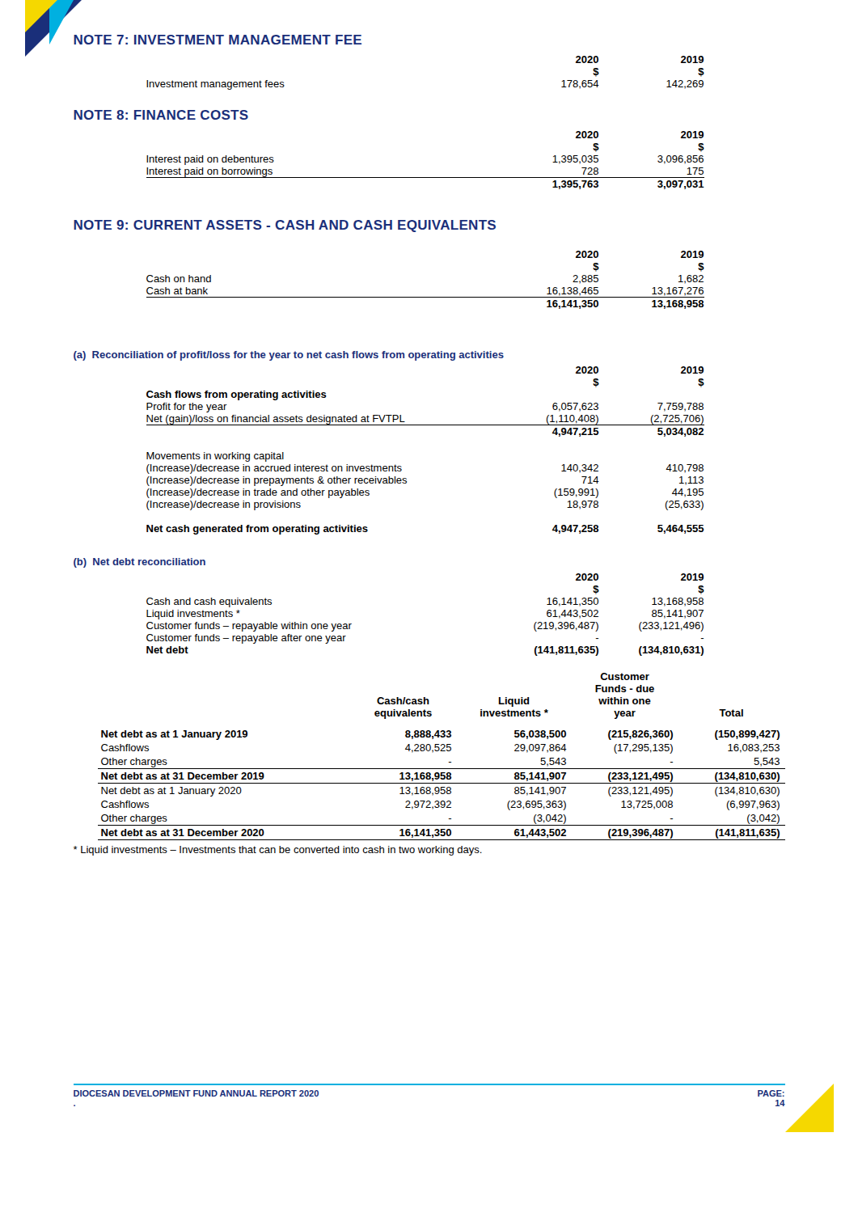NOTE 7: INVESTMENT MANAGEMENT FEE
| | 2020 | 2019 |
| | $ | $ |
| Investment management fees | 178,654 | 142,269 |
NOTE 8: FINANCE COSTS
| | 2020 | 2019 |
| | $ | $ |
| Interest paid on debentures | 1,395,035 | 3,096,856 |
| Interest paid on borrowings | 728 | 175 |
| | 1,395,763 | 3,097,031 |
NOTE 9: CURRENT ASSETS - CASH AND CASH EQUIVALENTS
| | 2020 | 2019 |
| | $ | $ |
| Cash on hand | 2,885 | 1,682 |
| Cash at bank | 16,138,465 | 13,167,276 |
| | 16,141,350 | 13,168,958 |
(a) Reconciliation of profit/loss for the year to net cash flows from operating activities
| | 2020 | 2019 |
| | $ | $ |
| Cash flows from operating activities | | |
| Profit for the year | 6,057,623 | 7,759,788 |
| Net (gain)/loss on financial assets designated at FVTPL | (1,110,408) | (2,725,706) |
| | 4,947,215 | 5,034,082 |
| Movements in working capital | | |
| (Increase)/decrease in accrued interest on investments | 140,342 | 410,798 |
| (Increase)/decrease in prepayments & other receivables | 714 | 1,113 |
| (Increase)/decrease in trade and other payables | (159,991) | 44,195 |
| (Increase)/decrease in provisions | 18,978 | (25,633) |
| Net cash generated from operating activities | 4,947,258 | 5,464,555 |
(b) Net debt reconciliation
| | 2020 | 2019 |
| | $ | $ |
| Cash and cash equivalents | 16,141,350 | 13,168,958 |
| Liquid investments * | 61,443,502 | 85,141,907 |
| Customer funds – repayable within one year | (219,396,487) | (233,121,496) |
| Customer funds – repayable after one year | - | - |
| Net debt | (141,811,635) | (134,810,631) |
| | | | Customer Funds - due | |
| --- | --- | --- | --- | --- |
| | Cash/cash equivalents | Liquid investments * | within one year | Total |
| Net debt as at 1 January 2019 | 8,888,433 | 56,038,500 | (215,826,360) | (150,899,427) |
| Cashflows | 4,280,525 | 29,097,864 | (17,295,135) | 16,083,253 |
| Other charges | - | 5,543 | - | 5,543 |
| Net debt as at 31 December 2019 | 13,168,958 | 85,141,907 | (233,121,495) | (134,810,630) |
| Net debt as at 1 January 2020 | 13,168,958 | 85,141,907 | (233,121,495) | (134,810,630) |
| Cashflows | 2,972,392 | (23,695,363) | 13,725,008 | (6,997,963) |
| Other charges | - | (3,042) | - | (3,042) |
| Net debt as at 31 December 2020 | 16,141,350 | 61,443,502 | (219,396,487) | (141,811,635) |
* Liquid investments – Investments that can be converted into cash in two working days.
DIOCESAN DEVELOPMENT FUND ANNUAL REPORT 2020
.
PAGE:
14